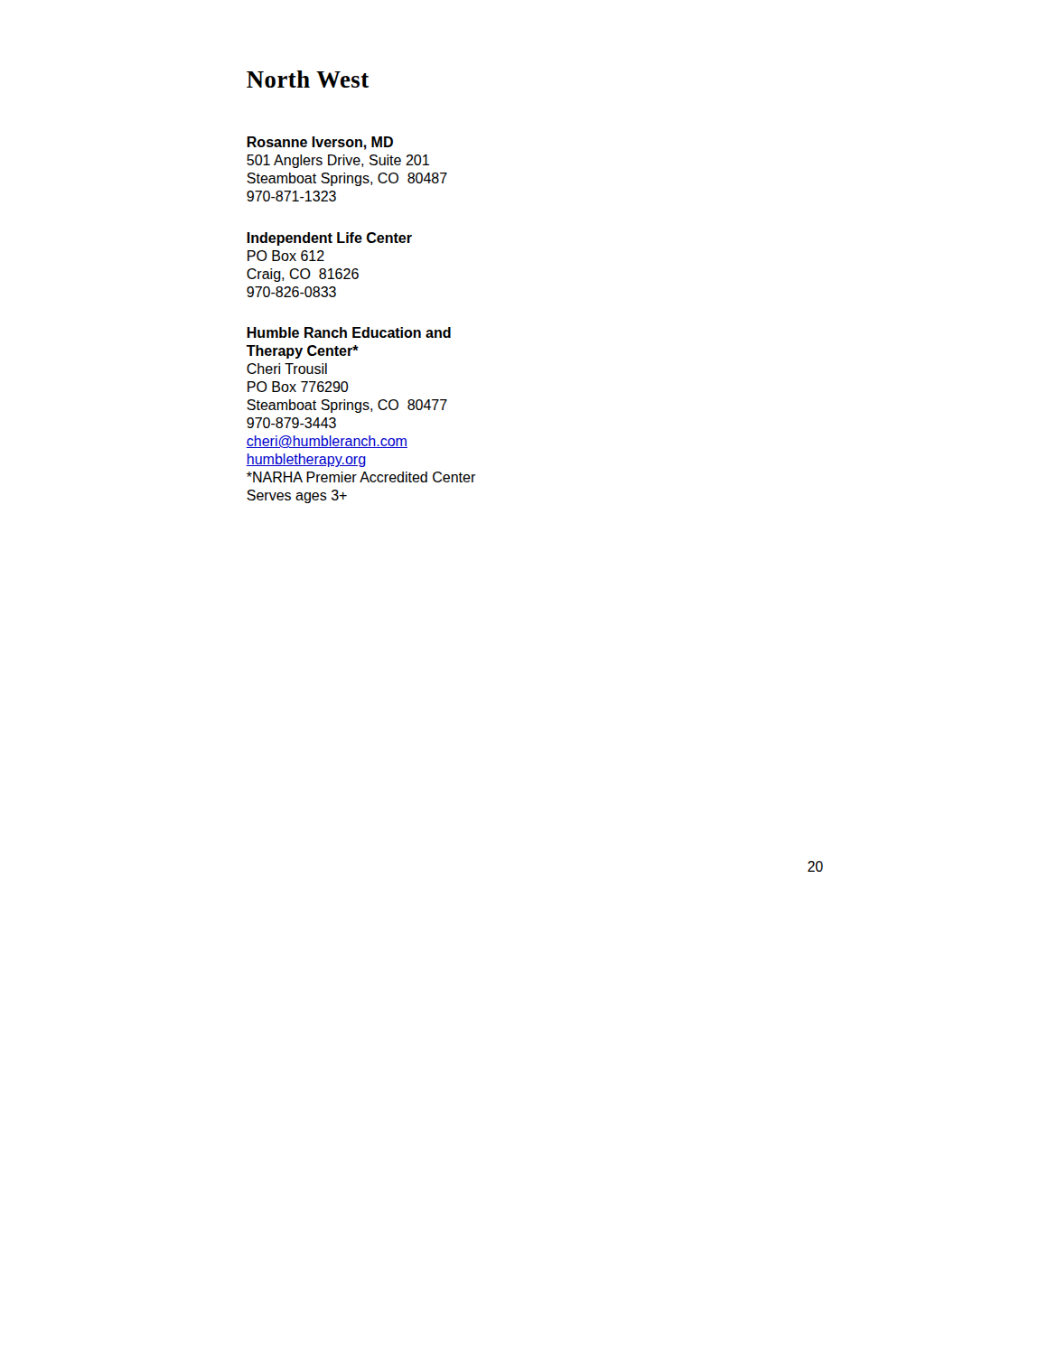North West
Rosanne Iverson, MD
501 Anglers Drive, Suite 201
Steamboat Springs, CO 80487
970-871-1323
Independent Life Center
PO Box 612
Craig, CO 81626
970-826-0833
Humble Ranch Education and
Therapy Center*
Cheri Trousil
PO Box 776290
Steamboat Springs, CO 80477
970-879-3443
cheri@humbleranch.com
humbletherapy.org
*NARHA Premier Accredited Center
Serves ages 3+
20